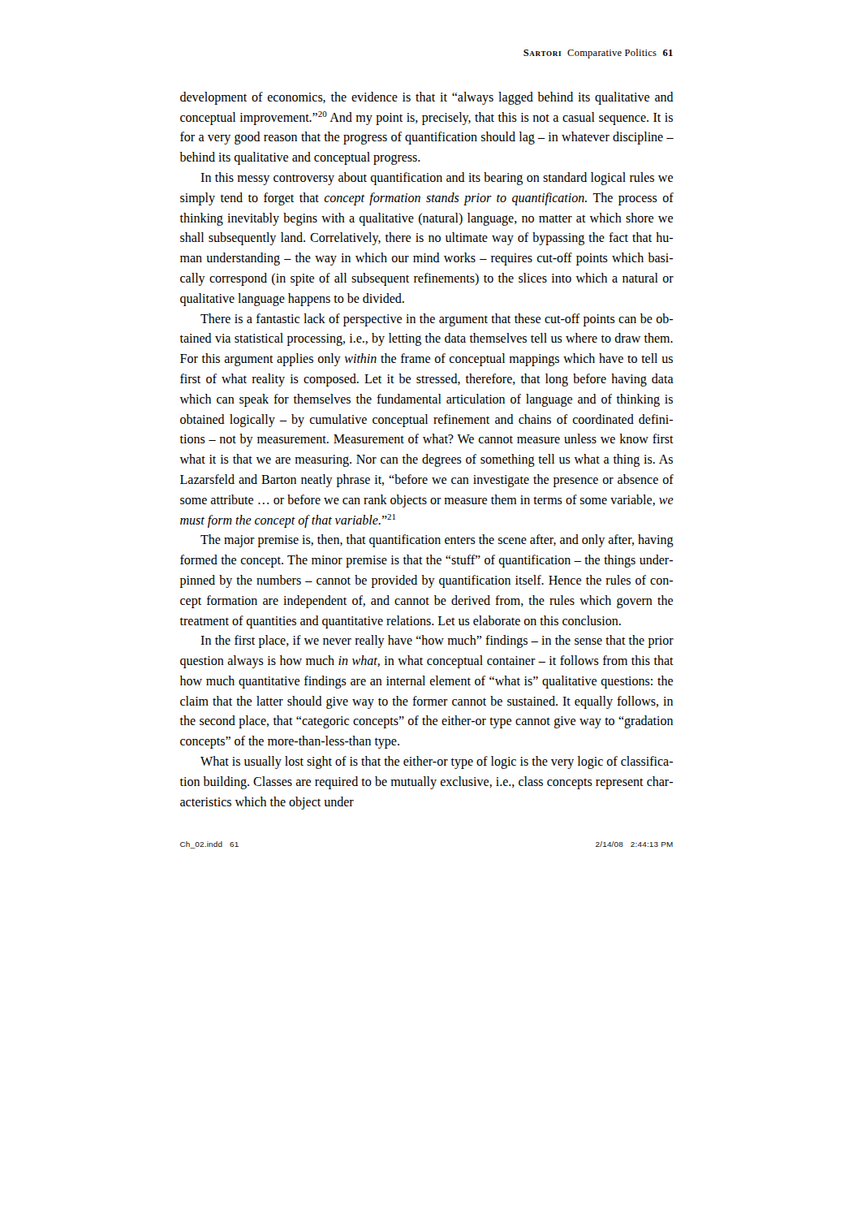Sartori Comparative Politics 61
development of economics, the evidence is that it “always lagged behind its qualitative and conceptual improvement.”20 And my point is, precisely, that this is not a casual sequence. It is for a very good reason that the progress of quantification should lag – in whatever discipline – behind its qualitative and conceptual progress.
In this messy controversy about quantification and its bearing on standard logical rules we simply tend to forget that concept formation stands prior to quantification. The process of thinking inevitably begins with a qualitative (natural) language, no matter at which shore we shall subsequently land. Correlatively, there is no ultimate way of bypassing the fact that human understanding – the way in which our mind works – requires cut-off points which basically correspond (in spite of all subsequent refinements) to the slices into which a natural or qualitative language happens to be divided.
There is a fantastic lack of perspective in the argument that these cut-off points can be obtained via statistical processing, i.e., by letting the data themselves tell us where to draw them. For this argument applies only within the frame of conceptual mappings which have to tell us first of what reality is composed. Let it be stressed, therefore, that long before having data which can speak for themselves the fundamental articulation of language and of thinking is obtained logically – by cumulative conceptual refinement and chains of coordinated definitions – not by measurement. Measurement of what? We cannot measure unless we know first what it is that we are measuring. Nor can the degrees of something tell us what a thing is. As Lazarsfeld and Barton neatly phrase it, “before we can investigate the presence or absence of some attribute … or before we can rank objects or measure them in terms of some variable, we must form the concept of that variable.”21
The major premise is, then, that quantification enters the scene after, and only after, having formed the concept. The minor premise is that the “stuff” of quantification – the things underpinned by the numbers – cannot be provided by quantification itself. Hence the rules of concept formation are independent of, and cannot be derived from, the rules which govern the treatment of quantities and quantitative relations. Let us elaborate on this conclusion.
In the first place, if we never really have “how much” findings – in the sense that the prior question always is how much in what, in what conceptual container – it follows from this that how much quantitative findings are an internal element of “what is” qualitative questions: the claim that the latter should give way to the former cannot be sustained. It equally follows, in the second place, that “categoric concepts” of the either-or type cannot give way to “gradation concepts” of the more-than-less-than type.
What is usually lost sight of is that the either-or type of logic is the very logic of classification building. Classes are required to be mutually exclusive, i.e., class concepts represent characteristics which the object under
Ch_02.indd 61 2/14/08 2:44:13 PM